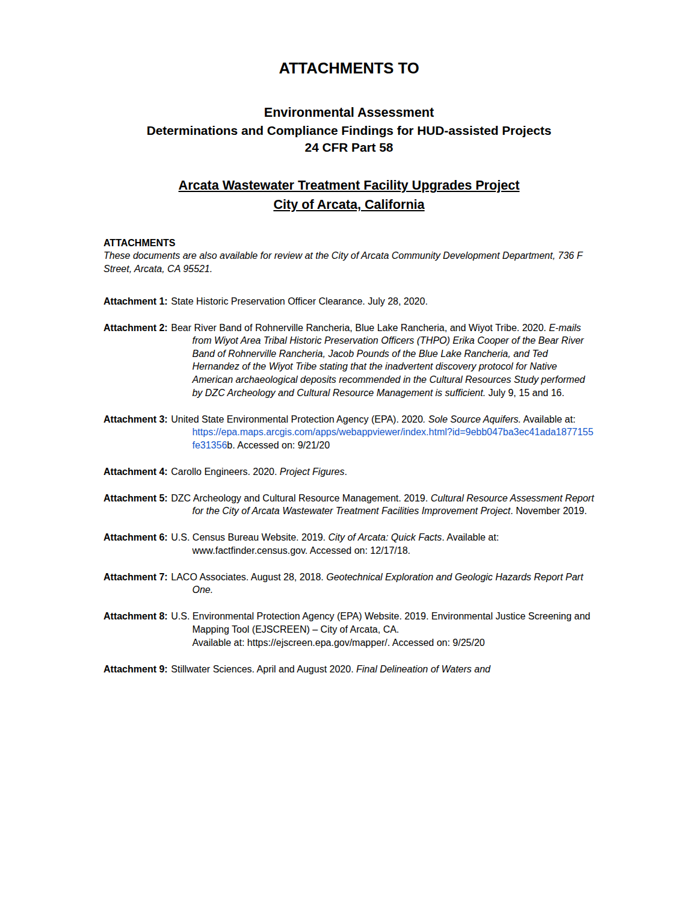ATTACHMENTS TO
Environmental Assessment
Determinations and Compliance Findings for HUD-assisted Projects
24 CFR Part 58
Arcata Wastewater Treatment Facility Upgrades Project
City of Arcata, California
ATTACHMENTS
These documents are also available for review at the City of Arcata Community Development Department, 736 F Street, Arcata, CA 95521.
Attachment 1:
State Historic Preservation Officer Clearance. July 28, 2020.
Attachment 2:
Bear River Band of Rohnerville Rancheria, Blue Lake Rancheria, and Wiyot Tribe. 2020. E-mails from Wiyot Area Tribal Historic Preservation Officers (THPO) Erika Cooper of the Bear River Band of Rohnerville Rancheria, Jacob Pounds of the Blue Lake Rancheria, and Ted Hernandez of the Wiyot Tribe stating that the inadvertent discovery protocol for Native American archaeological deposits recommended in the Cultural Resources Study performed by DZC Archeology and Cultural Resource Management is sufficient. July 9, 15 and 16.
Attachment 3:
United State Environmental Protection Agency (EPA). 2020. Sole Source Aquifers. Available at:
https://epa.maps.arcgis.com/apps/webappviewer/index.html?id=9ebb047ba3ec41ada1877155fe31356b. Accessed on: 9/21/20
Attachment 4:
Carollo Engineers. 2020. Project Figures.
Attachment 5:
DZC Archeology and Cultural Resource Management. 2019. Cultural Resource Assessment Report for the City of Arcata Wastewater Treatment Facilities Improvement Project. November 2019.
Attachment 6:
U.S. Census Bureau Website. 2019. City of Arcata: Quick Facts. Available at: www.factfinder.census.gov. Accessed on: 12/17/18.
Attachment 7:
LACO Associates. August 28, 2018. Geotechnical Exploration and Geologic Hazards Report Part One.
Attachment 8:
U.S. Environmental Protection Agency (EPA) Website. 2019. Environmental Justice Screening and Mapping Tool (EJSCREEN) – City of Arcata, CA.
Available at: https://ejscreen.epa.gov/mapper/. Accessed on: 9/25/20
Attachment 9:
Stillwater Sciences. April and August 2020. Final Delineation of Waters and